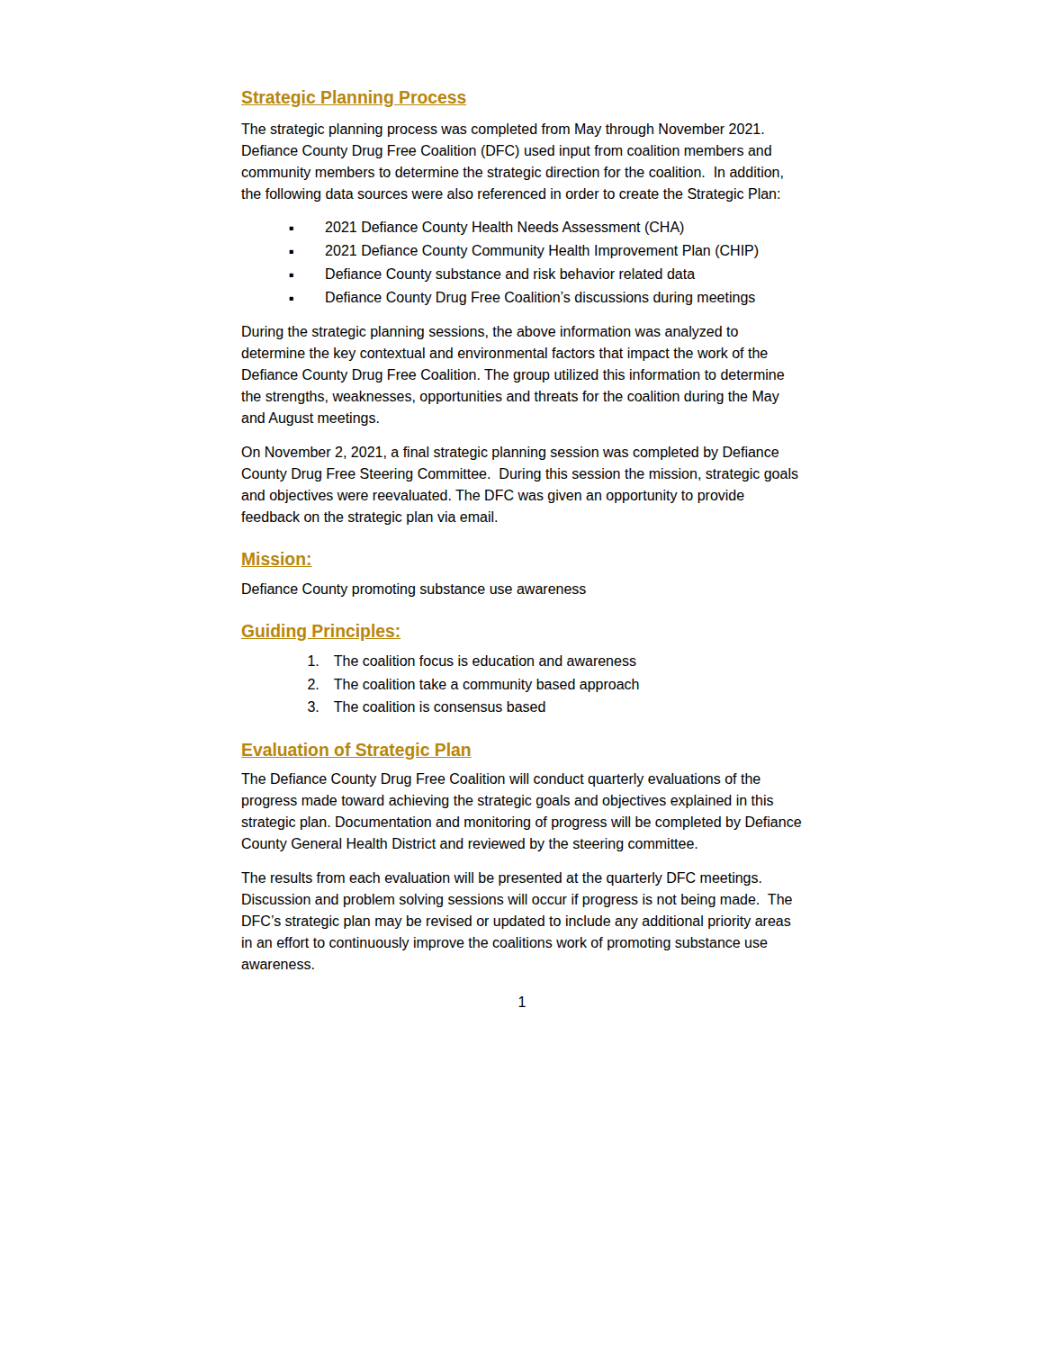Strategic Planning Process
The strategic planning process was completed from May through November 2021. Defiance County Drug Free Coalition (DFC) used input from coalition members and community members to determine the strategic direction for the coalition. In addition, the following data sources were also referenced in order to create the Strategic Plan:
2021 Defiance County Health Needs Assessment (CHA)
2021 Defiance County Community Health Improvement Plan (CHIP)
Defiance County substance and risk behavior related data
Defiance County Drug Free Coalition’s discussions during meetings
During the strategic planning sessions, the above information was analyzed to determine the key contextual and environmental factors that impact the work of the Defiance County Drug Free Coalition. The group utilized this information to determine the strengths, weaknesses, opportunities and threats for the coalition during the May and August meetings.
On November 2, 2021, a final strategic planning session was completed by Defiance County Drug Free Steering Committee. During this session the mission, strategic goals and objectives were reevaluated. The DFC was given an opportunity to provide feedback on the strategic plan via email.
Mission:
Defiance County promoting substance use awareness
Guiding Principles:
The coalition focus is education and awareness
The coalition take a community based approach
The coalition is consensus based
Evaluation of Strategic Plan
The Defiance County Drug Free Coalition will conduct quarterly evaluations of the progress made toward achieving the strategic goals and objectives explained in this strategic plan. Documentation and monitoring of progress will be completed by Defiance County General Health District and reviewed by the steering committee.
The results from each evaluation will be presented at the quarterly DFC meetings. Discussion and problem solving sessions will occur if progress is not being made. The DFC’s strategic plan may be revised or updated to include any additional priority areas in an effort to continuously improve the coalitions work of promoting substance use awareness.
1